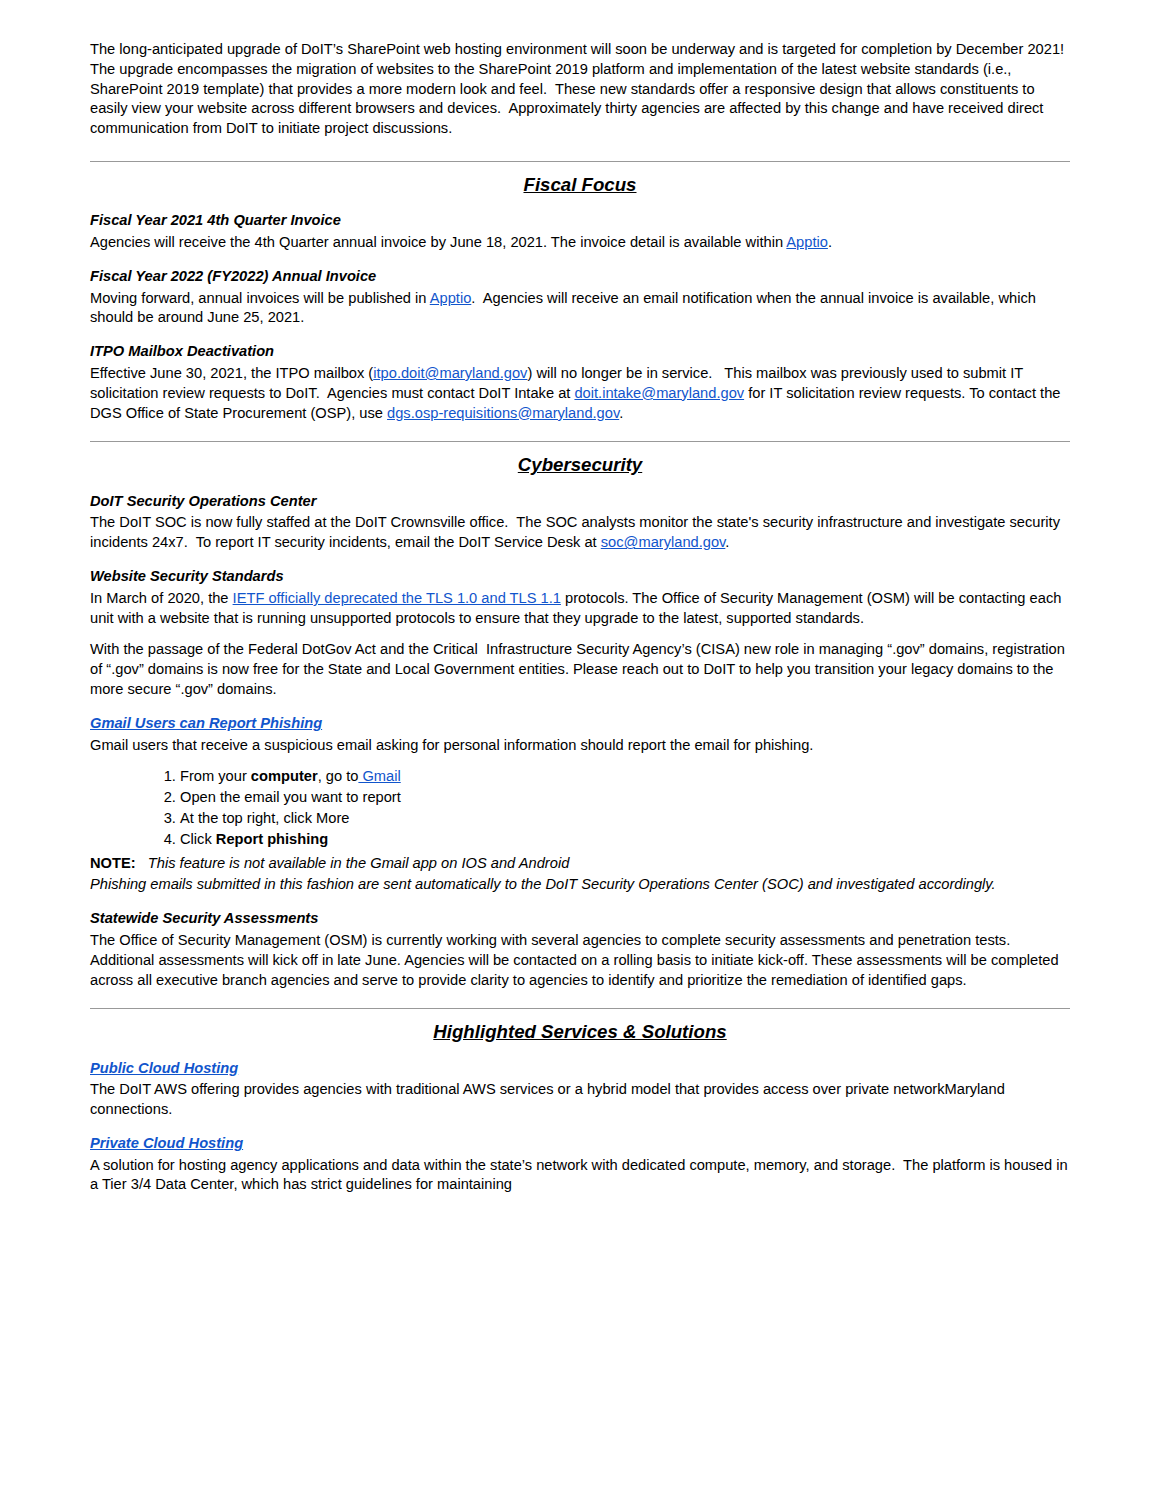The long-anticipated upgrade of DoIT’s SharePoint web hosting environment will soon be underway and is targeted for completion by December 2021! The upgrade encompasses the migration of websites to the SharePoint 2019 platform and implementation of the latest website standards (i.e., SharePoint 2019 template) that provides a more modern look and feel. These new standards offer a responsive design that allows constituents to easily view your website across different browsers and devices. Approximately thirty agencies are affected by this change and have received direct communication from DoIT to initiate project discussions.
Fiscal Focus
Fiscal Year 2021 4th Quarter Invoice
Agencies will receive the 4th Quarter annual invoice by June 18, 2021. The invoice detail is available within Apptio.
Fiscal Year 2022 (FY2022) Annual Invoice
Moving forward, annual invoices will be published in Apptio. Agencies will receive an email notification when the annual invoice is available, which should be around June 25, 2021.
ITPO Mailbox Deactivation
Effective June 30, 2021, the ITPO mailbox (itpo.doit@maryland.gov) will no longer be in service. This mailbox was previously used to submit IT solicitation review requests to DoIT. Agencies must contact DoIT Intake at doit.intake@maryland.gov for IT solicitation review requests. To contact the DGS Office of State Procurement (OSP), use dgs.osp-requisitions@maryland.gov.
Cybersecurity
DoIT Security Operations Center
The DoIT SOC is now fully staffed at the DoIT Crownsville office. The SOC analysts monitor the state's security infrastructure and investigate security incidents 24x7. To report IT security incidents, email the DoIT Service Desk at soc@maryland.gov.
Website Security Standards
In March of 2020, the IETF officially deprecated the TLS 1.0 and TLS 1.1 protocols. The Office of Security Management (OSM) will be contacting each unit with a website that is running unsupported protocols to ensure that they upgrade to the latest, supported standards.
With the passage of the Federal DotGov Act and the Critical Infrastructure Security Agency’s (CISA) new role in managing “.gov” domains, registration of “.gov” domains is now free for the State and Local Government entities. Please reach out to DoIT to help you transition your legacy domains to the more secure “.gov” domains.
Gmail Users can Report Phishing
Gmail users that receive a suspicious email asking for personal information should report the email for phishing.
From your computer, go to Gmail
Open the email you want to report
At the top right, click More
Click Report phishing
NOTE: This feature is not available in the Gmail app on IOS and Android
Phishing emails submitted in this fashion are sent automatically to the DoIT Security Operations Center (SOC) and investigated accordingly.
Statewide Security Assessments
The Office of Security Management (OSM) is currently working with several agencies to complete security assessments and penetration tests. Additional assessments will kick off in late June. Agencies will be contacted on a rolling basis to initiate kick-off. These assessments will be completed across all executive branch agencies and serve to provide clarity to agencies to identify and prioritize the remediation of identified gaps.
Highlighted Services & Solutions
Public Cloud Hosting
The DoIT AWS offering provides agencies with traditional AWS services or a hybrid model that provides access over private networkMaryland connections.
Private Cloud Hosting
A solution for hosting agency applications and data within the state’s network with dedicated compute, memory, and storage. The platform is housed in a Tier 3/4 Data Center, which has strict guidelines for maintaining